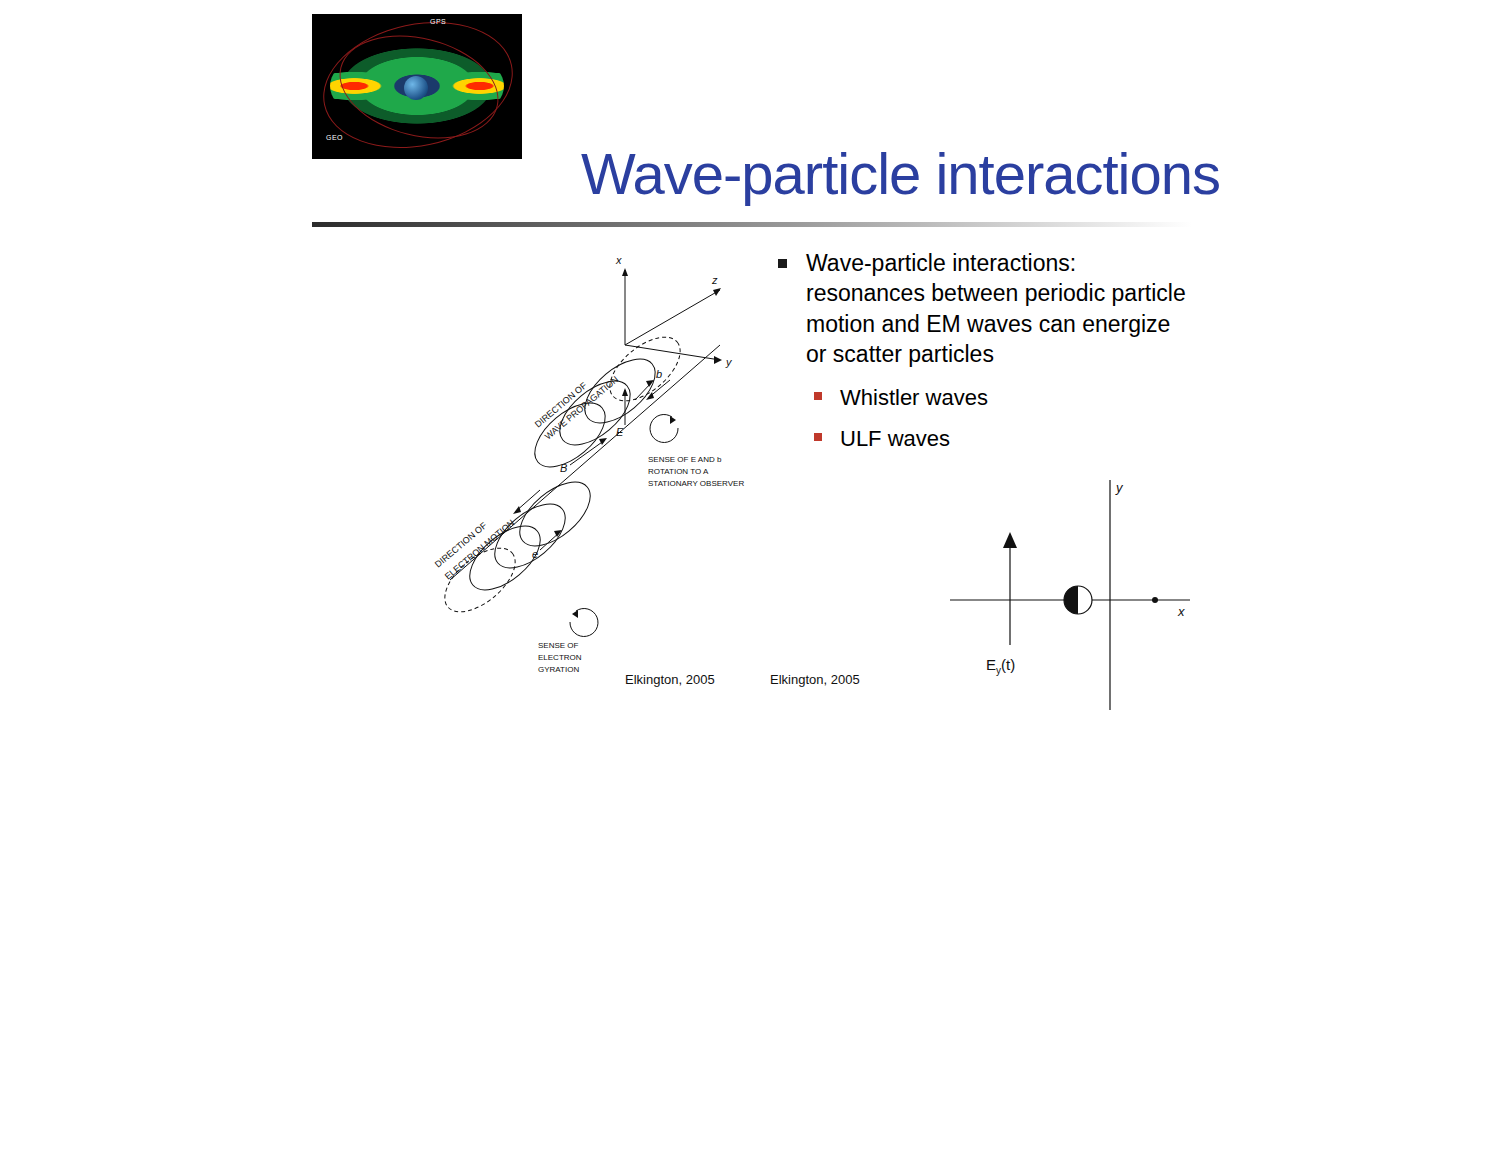GPS
GEO
Wave-particle interactions
Wave-particle interactions: resonances between periodic particle motion and EM waves can energize or scatter particles
Whistler waves
ULF waves
DIRECTION OF WAVE PROPAGATION DIRECTION OF ELECTRON MOTION x z y B E b e SENSE OF E AND b ROTATION TO A STATIONARY OBSERVER SENSE OF ELECTRON GYRATION
y x Ey(t)
Elkington, 2005
Elkington, 2005